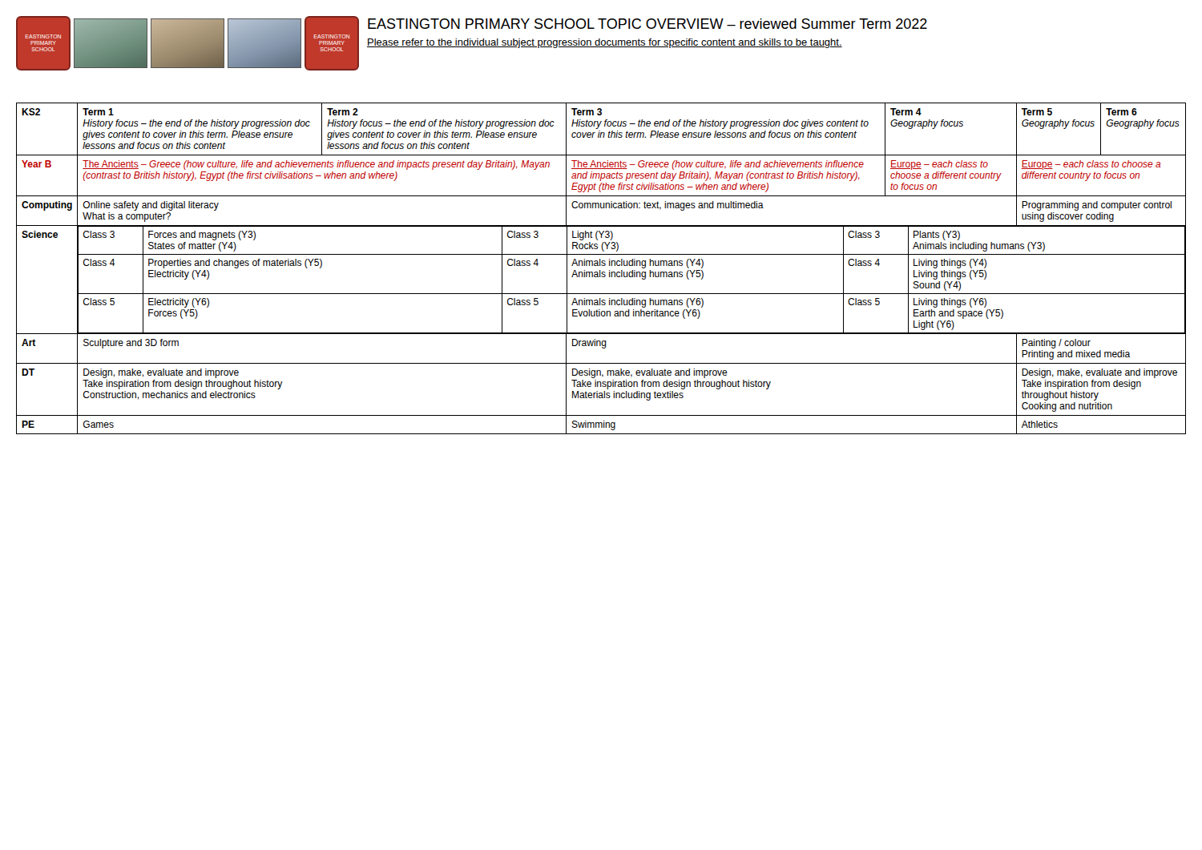EASTINGTON
PRIMARY
SCHOOL
EASTINGTON
PRIMARY
SCHOOL
EASTINGTON PRIMARY SCHOOL TOPIC OVERVIEW – reviewed Summer Term 2022
Please refer to the individual subject progression documents for specific content and skills to be taught.
| KS2 | Term 1 History focus – the end of the history progression doc gives content to cover in this term. Please ensure lessons and focus on this content | Term 2 History focus – the end of the history progression doc gives content to cover in this term. Please ensure lessons and focus on this content | Term 3 History focus – the end of the history progression doc gives content to cover in this term. Please ensure lessons and focus on this content | Term 4 Geography focus | Term 5 Geography focus | Term 6 Geography focus |
| --- | --- | --- | --- | --- | --- | --- |
| Year B | The Ancients – Greece (how culture, life and achievements influence and impacts present day Britain), Mayan (contrast to British history), Egypt (the first civilisations – when and where) | The Ancients – Greece (how culture, life and achievements influence and impacts present day Britain), Mayan (contrast to British history), Egypt (the first civilisations – when and where) | Europe – each class to choose a different country to focus on | Europe – each class to choose a different country to focus on |
| Computing | Online safety and digital literacy What is a computer? | Communication: text, images and multimedia | Programming and computer control using discover coding |
| Science | / Class 3 / Forces and magnets (Y3) States of matter (Y4) / Class 3 / Light (Y3) Rocks (Y3) / Class 3 / Plants (Y3) Animals including humans (Y3) / / Class 4 / Properties and changes of materials (Y5) Electricity (Y4) / Class 4 / Animals including humans (Y4) Animals including humans (Y5) / Class 4 / Living things (Y4) Living things (Y5) Sound (Y4) / / Class 5 / Electricity (Y6) Forces (Y5) / Class 5 / Animals including humans (Y6) Evolution and inheritance (Y6) / Class 5 / Living things (Y6) Earth and space (Y5) Light (Y6) / |
| Art | Sculpture and 3D form | Drawing | Painting / colour Printing and mixed media |
| DT | Design, make, evaluate and improve Take inspiration from design throughout history Construction, mechanics and electronics | Design, make, evaluate and improve Take inspiration from design throughout history Materials including textiles | Design, make, evaluate and improve Take inspiration from design throughout history Cooking and nutrition |
| PE | Games | Swimming | Athletics |